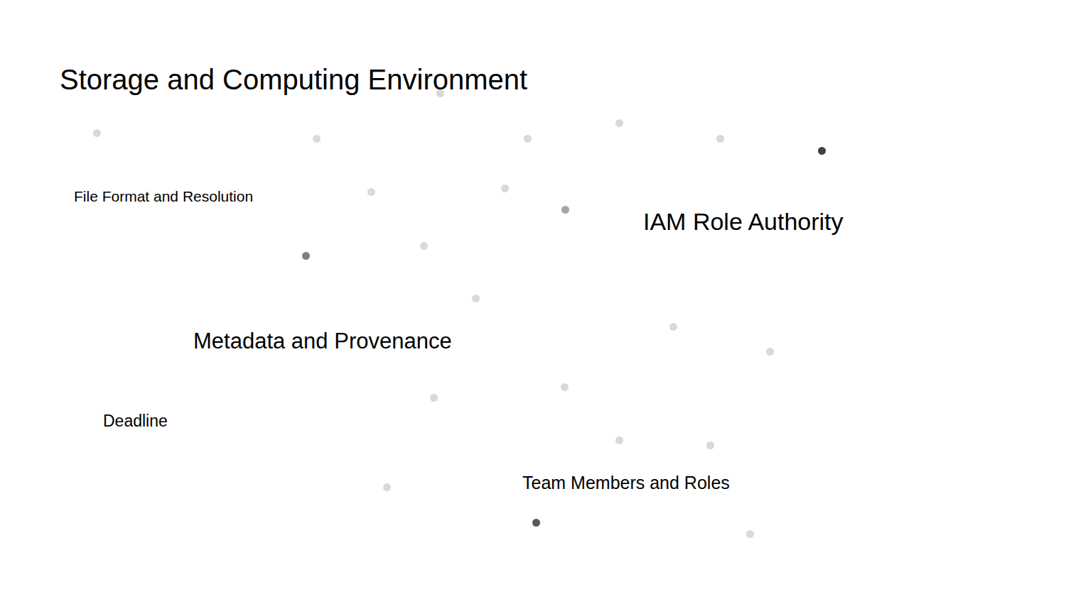Storage and Computing Environment
File Format and Resolution
IAM Role Authority
Metadata and Provenance
Deadline
Team Members and Roles